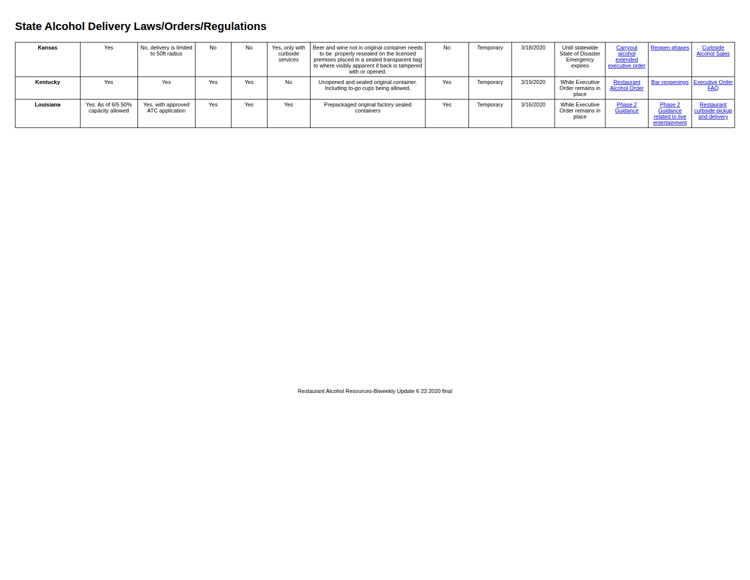State Alcohol Delivery Laws/Orders/Regulations
| Kansas | Yes | No, delivery is limited to 50ft radius | No | No | Yes, only with curbside services | Beer and wine not in original container needs to be properly resealed on the licensed premises placed in a sealed transparent bag to where visibly apparent if back is tampered with or opened. | No | Temporary | 3/18/2020 | Until statewide State of Disaster Emergency expires | Carryout alcohol extended executive order | Reopen phases | Curbside Alcohol Sales |
| Kentucky | Yes | Yes | Yes | Yes | No | Unopened and sealed original container. Including to-go cups being allowed. | Yes | Temporary | 3/19/2020 | While Executive Order remains in place | Restaurant Alcohol Order | Bar reopenings | Executive Order FAQ |
| Louisiana | Yes. As of 6/5 50% capacity allowed | Yes, with approved ATC application | Yes | Yes | Yes | Prepackaged original factory sealed containers | Yes | Temporary | 3/16/2020 | While Executive Order remains in place | Phase 2 Guidance | Phase 2 Guidance related to live entertainment | Restaurant curbside pickup and delivery |
Restaurant Alcohol Resources-Biweekly Update 6 23 2020 final